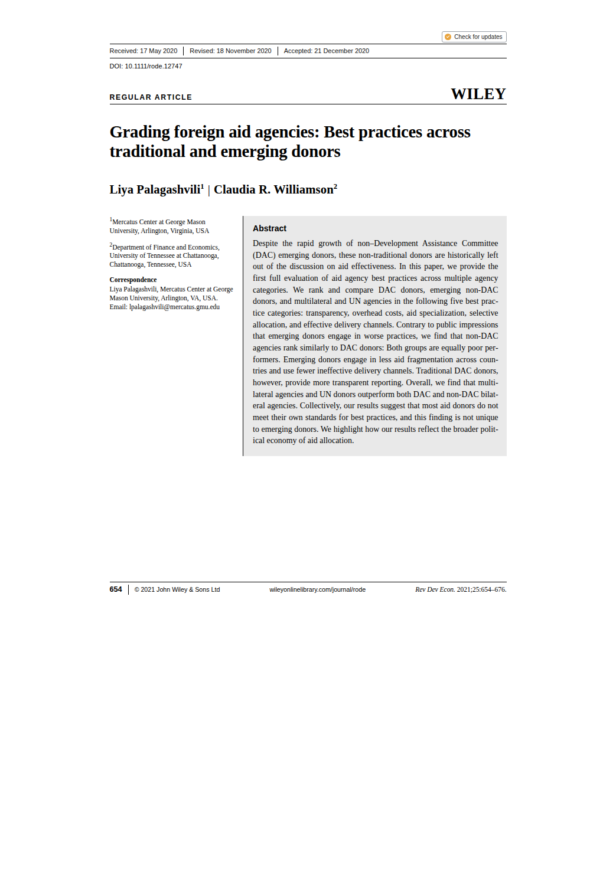Check for updates
Received: 17 May 2020
Revised: 18 November 2020
Accepted: 21 December 2020
DOI: 10.1111/rode.12747
Regular Article
WILEY
Grading foreign aid agencies: Best practices across traditional and emerging donors
Liya Palagashvili1|Claudia R. Williamson2
1Mercatus Center at George Mason University, Arlington, Virginia, USA
2Department of Finance and Economics, University of Tennessee at Chattanooga, Chattanooga, Tennessee, USA
Correspondence
Liya Palagashvili, Mercatus Center at George Mason University, Arlington, VA, USA.
Email: lpalagashvili@mercatus.gmu.edu
Abstract
Despite the rapid growth of non–Development Assistance Committee (DAC) emerging donors, these non-traditional donors are historically left out of the discussion on aid effectiveness. In this paper, we provide the first full evaluation of aid agency best practices across multiple agency categories. We rank and compare DAC donors, emerging non-DAC donors, and multilateral and UN agencies in the following five best practice categories: transparency, overhead costs, aid specialization, selective allocation, and effective delivery channels. Contrary to public impressions that emerging donors engage in worse practices, we find that non-DAC agencies rank similarly to DAC donors: Both groups are equally poor performers. Emerging donors engage in less aid fragmentation across countries and use fewer ineffective delivery channels. Traditional DAC donors, however, provide more transparent reporting. Overall, we find that multilateral agencies and UN donors outperform both DAC and non-DAC bilateral agencies. Collectively, our results suggest that most aid donors do not meet their own standards for best practices, and this finding is not unique to emerging donors. We highlight how our results reflect the broader political economy of aid allocation.
654 © 2021 John Wiley & Sons Ltd wileyonlinelibrary.com/journal/rode Rev Dev Econ. 2021;25:654–676.